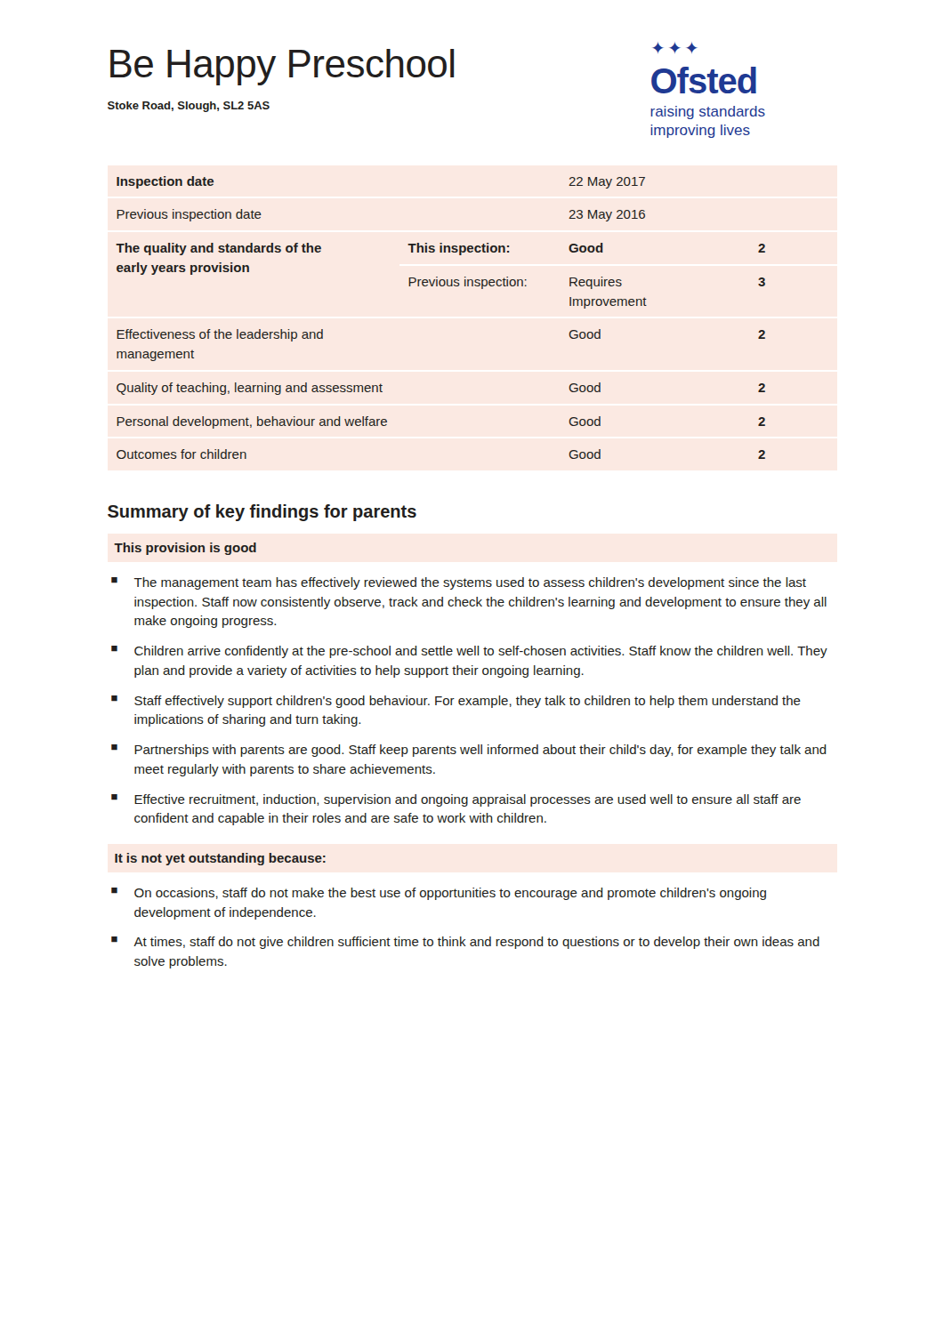Be Happy Preschool
Stoke Road, Slough, SL2 5AS
✦✦✦
Ofsted
raising standards
improving lives
| Inspection date | | 22 May 2017 | |
| Previous inspection date | | 23 May 2016 | |
| The quality and standards of the early years provision | This inspection: | Good | 2 |
| Previous inspection: | Requires Improvement | 3 |
| Effectiveness of the leadership and management | | Good | 2 |
| Quality of teaching, learning and assessment | | Good | 2 |
| Personal development, behaviour and welfare | | Good | 2 |
| Outcomes for children | | Good | 2 |
Summary of key findings for parents
This provision is good
The management team has effectively reviewed the systems used to assess children's development since the last inspection. Staff now consistently observe, track and check the children's learning and development to ensure they all make ongoing progress.
Children arrive confidently at the pre-school and settle well to self-chosen activities. Staff know the children well. They plan and provide a variety of activities to help support their ongoing learning.
Staff effectively support children's good behaviour. For example, they talk to children to help them understand the implications of sharing and turn taking.
Partnerships with parents are good. Staff keep parents well informed about their child's day, for example they talk and meet regularly with parents to share achievements.
Effective recruitment, induction, supervision and ongoing appraisal processes are used well to ensure all staff are confident and capable in their roles and are safe to work with children.
It is not yet outstanding because:
On occasions, staff do not make the best use of opportunities to encourage and promote children's ongoing development of independence.
At times, staff do not give children sufficient time to think and respond to questions or to develop their own ideas and solve problems.